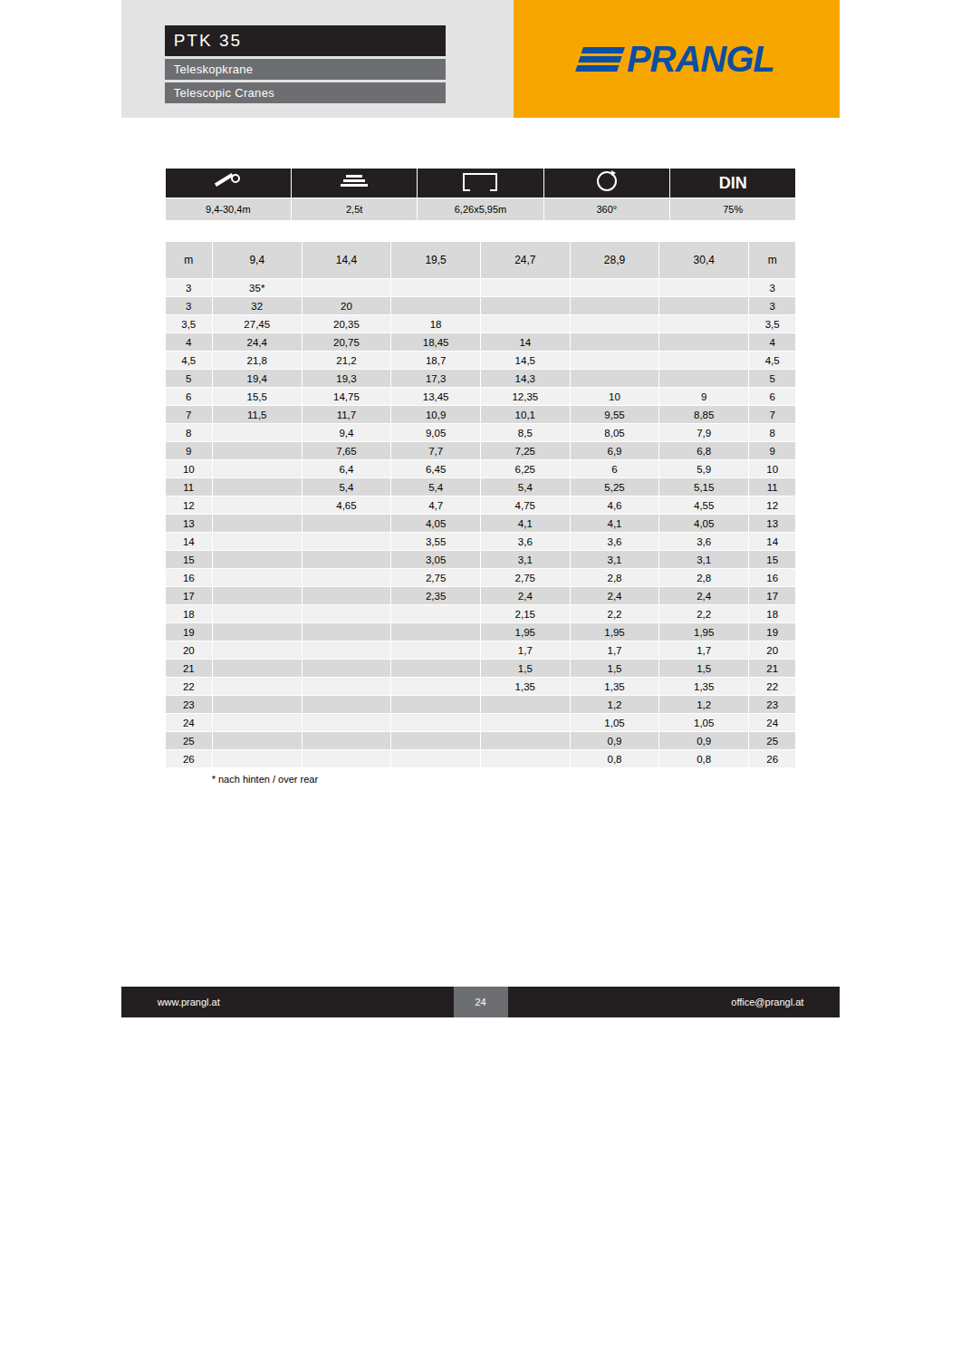PRANGL
PTK 35
Teleskopkrane
Telescopic Cranes
| | | | | DIN |
| 9,4-30,4m | 2,5t | 6,26x5,95m | 360° | 75% |
| m | 9,4 | 14,4 | 19,5 | 24,7 | 28,9 | 30,4 | m |
| --- | --- | --- | --- | --- | --- | --- | --- |
| 3 | 35* | | | | | | 3 |
| 3 | 32 | 20 | | | | | 3 |
| 3,5 | 27,45 | 20,35 | 18 | | | | 3,5 |
| 4 | 24,4 | 20,75 | 18,45 | 14 | | | 4 |
| 4,5 | 21,8 | 21,2 | 18,7 | 14,5 | | | 4,5 |
| 5 | 19,4 | 19,3 | 17,3 | 14,3 | | | 5 |
| 6 | 15,5 | 14,75 | 13,45 | 12,35 | 10 | 9 | 6 |
| 7 | 11,5 | 11,7 | 10,9 | 10,1 | 9,55 | 8,85 | 7 |
| 8 | | 9,4 | 9,05 | 8,5 | 8,05 | 7,9 | 8 |
| 9 | | 7,65 | 7,7 | 7,25 | 6,9 | 6,8 | 9 |
| 10 | | 6,4 | 6,45 | 6,25 | 6 | 5,9 | 10 |
| 11 | | 5,4 | 5,4 | 5,4 | 5,25 | 5,15 | 11 |
| 12 | | 4,65 | 4,7 | 4,75 | 4,6 | 4,55 | 12 |
| 13 | | | 4,05 | 4,1 | 4,1 | 4,05 | 13 |
| 14 | | | 3,55 | 3,6 | 3,6 | 3,6 | 14 |
| 15 | | | 3,05 | 3,1 | 3,1 | 3,1 | 15 |
| 16 | | | 2,75 | 2,75 | 2,8 | 2,8 | 16 |
| 17 | | | 2,35 | 2,4 | 2,4 | 2,4 | 17 |
| 18 | | | | 2,15 | 2,2 | 2,2 | 18 |
| 19 | | | | 1,95 | 1,95 | 1,95 | 19 |
| 20 | | | | 1,7 | 1,7 | 1,7 | 20 |
| 21 | | | | 1,5 | 1,5 | 1,5 | 21 |
| 22 | | | | 1,35 | 1,35 | 1,35 | 22 |
| 23 | | | | | 1,2 | 1,2 | 23 |
| 24 | | | | | 1,05 | 1,05 | 24 |
| 25 | | | | | 0,9 | 0,9 | 25 |
| 26 | | | | | 0,8 | 0,8 | 26 |
* nach hinten / over rear
www.prangl.at
24
office@prangl.at